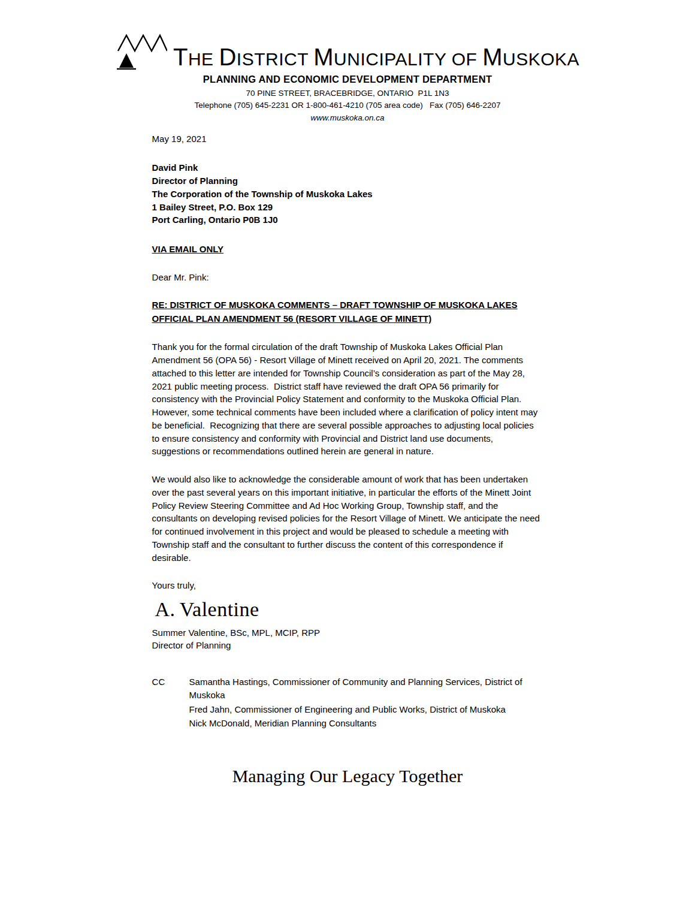THE DISTRICT MUNICIPALITY OF MUSKOKA
PLANNING AND ECONOMIC DEVELOPMENT DEPARTMENT
70 PINE STREET, BRACEBRIDGE, ONTARIO P1L 1N3
Telephone (705) 645-2231 OR 1-800-461-4210 (705 area code) Fax (705) 646-2207
www.muskoka.on.ca
May 19, 2021
David Pink
Director of Planning
The Corporation of the Township of Muskoka Lakes
1 Bailey Street, P.O. Box 129
Port Carling, Ontario P0B 1J0
VIA EMAIL ONLY
Dear Mr. Pink:
RE: DISTRICT OF MUSKOKA COMMENTS – DRAFT TOWNSHIP OF MUSKOKA LAKES OFFICIAL PLAN AMENDMENT 56 (RESORT VILLAGE OF MINETT)
Thank you for the formal circulation of the draft Township of Muskoka Lakes Official Plan Amendment 56 (OPA 56) - Resort Village of Minett received on April 20, 2021. The comments attached to this letter are intended for Township Council’s consideration as part of the May 28, 2021 public meeting process. District staff have reviewed the draft OPA 56 primarily for consistency with the Provincial Policy Statement and conformity to the Muskoka Official Plan. However, some technical comments have been included where a clarification of policy intent may be beneficial. Recognizing that there are several possible approaches to adjusting local policies to ensure consistency and conformity with Provincial and District land use documents, suggestions or recommendations outlined herein are general in nature.
We would also like to acknowledge the considerable amount of work that has been undertaken over the past several years on this important initiative, in particular the efforts of the Minett Joint Policy Review Steering Committee and Ad Hoc Working Group, Township staff, and the consultants on developing revised policies for the Resort Village of Minett. We anticipate the need for continued involvement in this project and would be pleased to schedule a meeting with Township staff and the consultant to further discuss the content of this correspondence if desirable.
Yours truly,
A. Valentine
Summer Valentine, BSc, MPL, MCIP, RPP
Director of Planning
CC
Samantha Hastings, Commissioner of Community and Planning Services, District of Muskoka
Fred Jahn, Commissioner of Engineering and Public Works, District of Muskoka
Nick McDonald, Meridian Planning Consultants
Managing Our Legacy Together